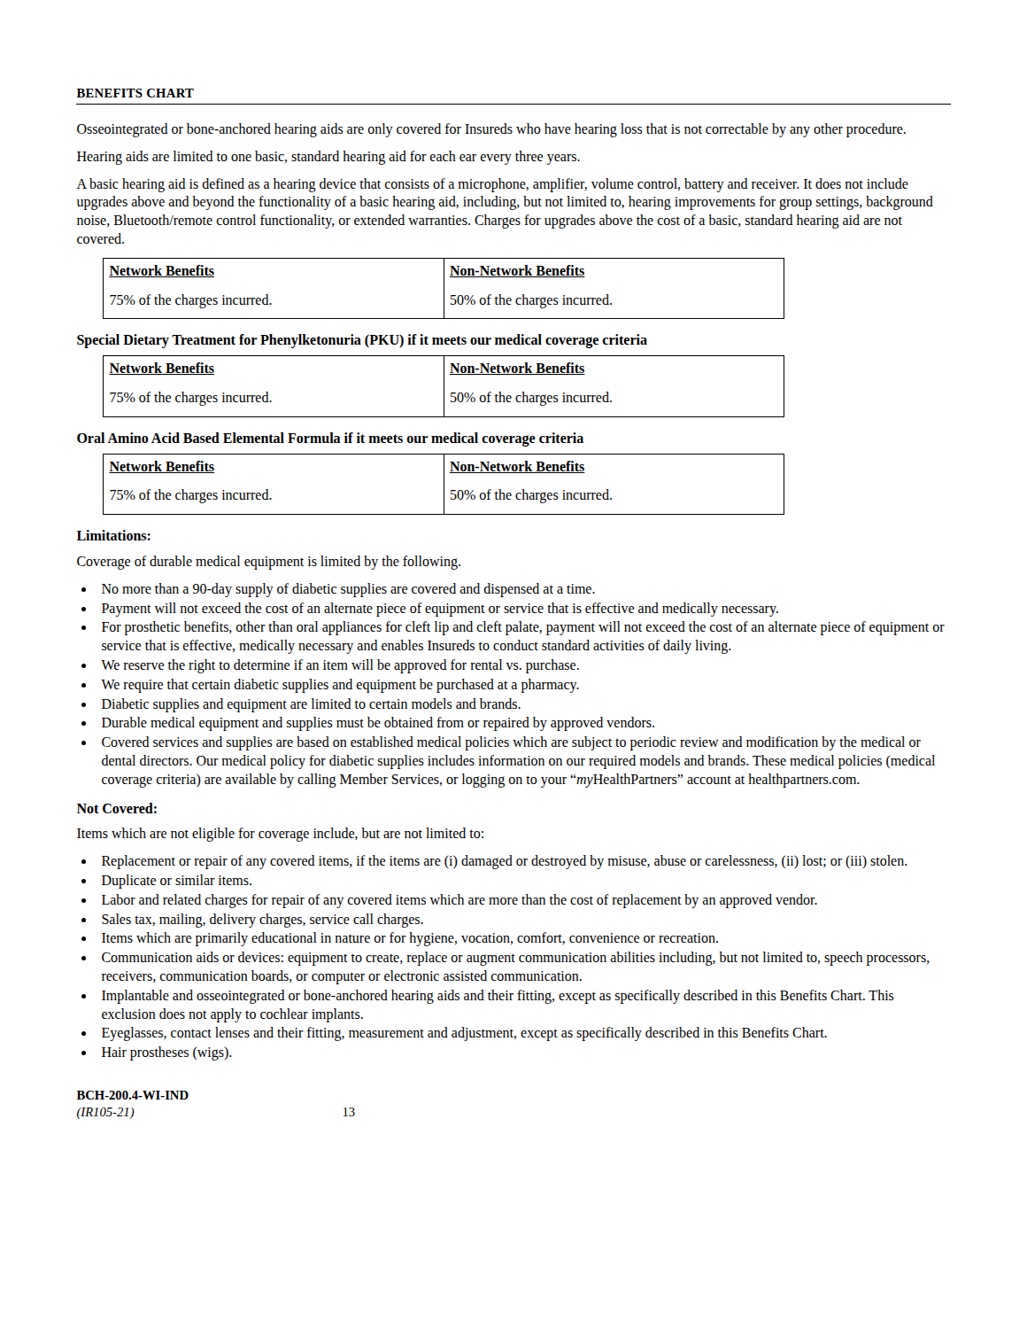BENEFITS CHART
Osseointegrated or bone-anchored hearing aids are only covered for Insureds who have hearing loss that is not correctable by any other procedure.
Hearing aids are limited to one basic, standard hearing aid for each ear every three years.
A basic hearing aid is defined as a hearing device that consists of a microphone, amplifier, volume control, battery and receiver. It does not include upgrades above and beyond the functionality of a basic hearing aid, including, but not limited to, hearing improvements for group settings, background noise, Bluetooth/remote control functionality, or extended warranties. Charges for upgrades above the cost of a basic, standard hearing aid are not covered.
| Network Benefits 75% of the charges incurred. | Non-Network Benefits 50% of the charges incurred. |
Special Dietary Treatment for Phenylketonuria (PKU) if it meets our medical coverage criteria
| Network Benefits 75% of the charges incurred. | Non-Network Benefits 50% of the charges incurred. |
Oral Amino Acid Based Elemental Formula if it meets our medical coverage criteria
| Network Benefits 75% of the charges incurred. | Non-Network Benefits 50% of the charges incurred. |
Limitations:
Coverage of durable medical equipment is limited by the following.
No more than a 90-day supply of diabetic supplies are covered and dispensed at a time.
Payment will not exceed the cost of an alternate piece of equipment or service that is effective and medically necessary.
For prosthetic benefits, other than oral appliances for cleft lip and cleft palate, payment will not exceed the cost of an alternate piece of equipment or service that is effective, medically necessary and enables Insureds to conduct standard activities of daily living.
We reserve the right to determine if an item will be approved for rental vs. purchase.
We require that certain diabetic supplies and equipment be purchased at a pharmacy.
Diabetic supplies and equipment are limited to certain models and brands.
Durable medical equipment and supplies must be obtained from or repaired by approved vendors.
Covered services and supplies are based on established medical policies which are subject to periodic review and modification by the medical or dental directors. Our medical policy for diabetic supplies includes information on our required models and brands. These medical policies (medical coverage criteria) are available by calling Member Services, or logging on to your “my HealthPartners” account at healthpartners.com.
Not Covered:
Items which are not eligible for coverage include, but are not limited to:
Replacement or repair of any covered items, if the items are (i) damaged or destroyed by misuse, abuse or carelessness, (ii) lost; or (iii) stolen.
Duplicate or similar items.
Labor and related charges for repair of any covered items which are more than the cost of replacement by an approved vendor.
Sales tax, mailing, delivery charges, service call charges.
Items which are primarily educational in nature or for hygiene, vocation, comfort, convenience or recreation.
Communication aids or devices: equipment to create, replace or augment communication abilities including, but not limited to, speech processors, receivers, communication boards, or computer or electronic assisted communication.
Implantable and osseointegrated or bone-anchored hearing aids and their fitting, except as specifically described in this Benefits Chart. This exclusion does not apply to cochlear implants.
Eyeglasses, contact lenses and their fitting, measurement and adjustment, except as specifically described in this Benefits Chart.
Hair prostheses (wigs).
BCH-200.4-WI-IND
(IR105-21) 13